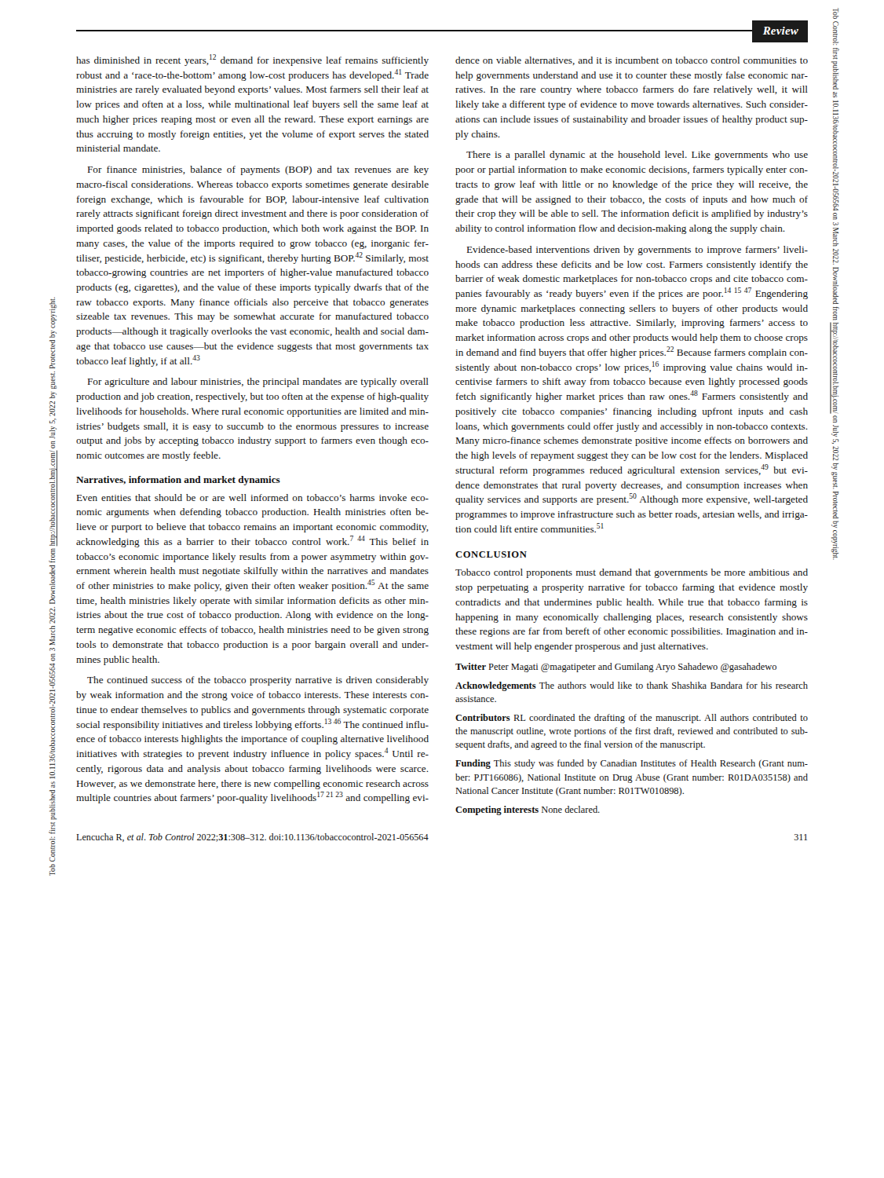Tob Control: first published as 10.1136/tobaccocontrol-2021-056564 on 3 March 2022. Downloaded from http://tobaccocontrol.bmj.com/ on July 5, 2022 by guest. Protected by copyright.
Review
has diminished in recent years,12 demand for inexpensive leaf remains sufficiently robust and a ‘race-to-the-bottom’ among low-cost producers has developed.41 Trade ministries are rarely evaluated beyond exports’ values. Most farmers sell their leaf at low prices and often at a loss, while multinational leaf buyers sell the same leaf at much higher prices reaping most or even all the reward. These export earnings are thus accruing to mostly foreign entities, yet the volume of export serves the stated ministerial mandate.
For finance ministries, balance of payments (BOP) and tax revenues are key macro-fiscal considerations. Whereas tobacco exports sometimes generate desirable foreign exchange, which is favourable for BOP, labour-intensive leaf cultivation rarely attracts significant foreign direct investment and there is poor consideration of imported goods related to tobacco production, which both work against the BOP. In many cases, the value of the imports required to grow tobacco (eg, inorganic fertiliser, pesticide, herbicide, etc) is significant, thereby hurting BOP.42 Similarly, most tobacco-growing countries are net importers of higher-value manufactured tobacco products (eg, cigarettes), and the value of these imports typically dwarfs that of the raw tobacco exports. Many finance officials also perceive that tobacco generates sizeable tax revenues. This may be somewhat accurate for manufactured tobacco products—although it tragically overlooks the vast economic, health and social damage that tobacco use causes—but the evidence suggests that most governments tax tobacco leaf lightly, if at all.43
For agriculture and labour ministries, the principal mandates are typically overall production and job creation, respectively, but too often at the expense of high-quality livelihoods for households. Where rural economic opportunities are limited and ministries’ budgets small, it is easy to succumb to the enormous pressures to increase output and jobs by accepting tobacco industry support to farmers even though economic outcomes are mostly feeble.
Narratives, information and market dynamics
Even entities that should be or are well informed on tobacco’s harms invoke economic arguments when defending tobacco production. Health ministries often believe or purport to believe that tobacco remains an important economic commodity, acknowledging this as a barrier to their tobacco control work.7 44 This belief in tobacco’s economic importance likely results from a power asymmetry within government wherein health must negotiate skilfully within the narratives and mandates of other ministries to make policy, given their often weaker position.45 At the same time, health ministries likely operate with similar information deficits as other ministries about the true cost of tobacco production. Along with evidence on the long-term negative economic effects of tobacco, health ministries need to be given strong tools to demonstrate that tobacco production is a poor bargain overall and undermines public health.
The continued success of the tobacco prosperity narrative is driven considerably by weak information and the strong voice of tobacco interests. These interests continue to endear themselves to publics and governments through systematic corporate social responsibility initiatives and tireless lobbying efforts.13 46 The continued influence of tobacco interests highlights the importance of coupling alternative livelihood initiatives with strategies to prevent industry influence in policy spaces.4 Until recently, rigorous data and analysis about tobacco farming livelihoods were scarce. However, as we demonstrate here, there is new compelling economic research across multiple countries about farmers’ poor-quality livelihoods17 21 23 and compelling evidence on viable alternatives, and it is incumbent on tobacco control communities to help governments understand and use it to counter these mostly false economic narratives. In the rare country where tobacco farmers do fare relatively well, it will likely take a different type of evidence to move towards alternatives. Such considerations can include issues of sustainability and broader issues of healthy product supply chains.
There is a parallel dynamic at the household level. Like governments who use poor or partial information to make economic decisions, farmers typically enter contracts to grow leaf with little or no knowledge of the price they will receive, the grade that will be assigned to their tobacco, the costs of inputs and how much of their crop they will be able to sell. The information deficit is amplified by industry’s ability to control information flow and decision-making along the supply chain.
Evidence-based interventions driven by governments to improve farmers’ livelihoods can address these deficits and be low cost. Farmers consistently identify the barrier of weak domestic marketplaces for non-tobacco crops and cite tobacco companies favourably as ‘ready buyers’ even if the prices are poor.14 15 47 Engendering more dynamic marketplaces connecting sellers to buyers of other products would make tobacco production less attractive. Similarly, improving farmers’ access to market information across crops and other products would help them to choose crops in demand and find buyers that offer higher prices.22 Because farmers complain consistently about non-tobacco crops’ low prices,16 improving value chains would incentivise farmers to shift away from tobacco because even lightly processed goods fetch significantly higher market prices than raw ones.48 Farmers consistently and positively cite tobacco companies’ financing including upfront inputs and cash loans, which governments could offer justly and accessibly in non-tobacco contexts. Many micro-finance schemes demonstrate positive income effects on borrowers and the high levels of repayment suggest they can be low cost for the lenders. Misplaced structural reform programmes reduced agricultural extension services,49 but evidence demonstrates that rural poverty decreases, and consumption increases when quality services and supports are present.50 Although more expensive, well-targeted programmes to improve infrastructure such as better roads, artesian wells, and irrigation could lift entire communities.51
Conclusion
Tobacco control proponents must demand that governments be more ambitious and stop perpetuating a prosperity narrative for tobacco farming that evidence mostly contradicts and that undermines public health. While true that tobacco farming is happening in many economically challenging places, research consistently shows these regions are far from bereft of other economic possibilities. Imagination and investment will help engender prosperous and just alternatives.
Twitter Peter Magati @magatipeter and Gumilang Aryo Sahadewo @gasahadewo
Acknowledgements The authors would like to thank Shashika Bandara for his research assistance.
Contributors RL coordinated the drafting of the manuscript. All authors contributed to the manuscript outline, wrote portions of the first draft, reviewed and contributed to subsequent drafts, and agreed to the final version of the manuscript.
Funding This study was funded by Canadian Institutes of Health Research (Grant number: PJT166086), National Institute on Drug Abuse (Grant number: R01DA035158) and National Cancer Institute (Grant number: R01TW010898).
Competing interests None declared.
Lencucha R, et al. Tob Control 2022;31:308–312. doi:10.1136/tobaccocontrol-2021-056564
311
Tob Control: first published as 10.1136/tobaccocontrol-2021-056564 on 3 March 2022. Downloaded from http://tobaccocontrol.bmj.com/ on July 5, 2022 by guest. Protected by copyright.